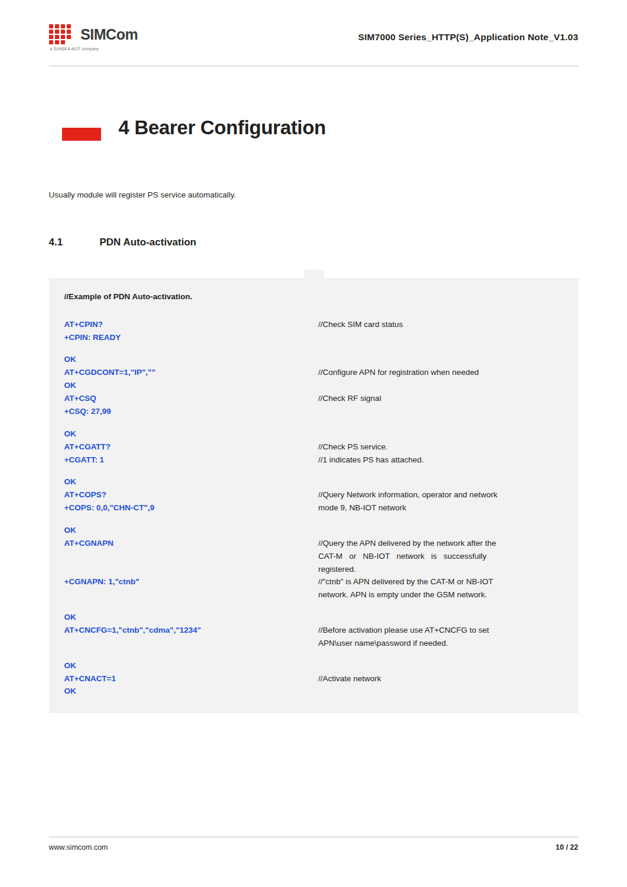SIMCom
a SUNSEA AIOT company
SIM7000 Series_HTTP(S)_Application Note_V1.03
4 Bearer Configuration
Usually module will register PS service automatically.
4.1
PDN Auto-activation
//Example of PDN Auto-activation.
| AT+CPIN? | //Check SIM card status |
| +CPIN: READY | |
| OK | |
| AT+CGDCONT=1,"IP","" | //Configure APN for registration when needed |
| OK | |
| AT+CSQ | //Check RF signal |
| +CSQ: 27,99 | |
| OK | |
| AT+CGATT? | //Check PS service. |
| +CGATT: 1 | //1 indicates PS has attached. |
| OK | |
| AT+COPS? | //Query Network information, operator and network |
| +COPS: 0,0,"CHN-CT",9 | mode 9, NB-IOT network |
| OK | |
| AT+CGNAPN | //Query the APN delivered by the network after the |
| | CAT-M or NB-IOT network is successfully |
| | registered. |
| +CGNAPN: 1,"ctnb" | //"ctnb" is APN delivered by the CAT-M or NB-IOT |
| | network. APN is empty under the GSM network. |
| OK | |
| AT+CNCFG=1,"ctnb","cdma","1234" | //Before activation please use AT+CNCFG to set |
| | APN\user name\password if needed. |
| OK | |
| AT+CNACT=1 | //Activate network |
| OK | |
www.simcom.com
10 / 22